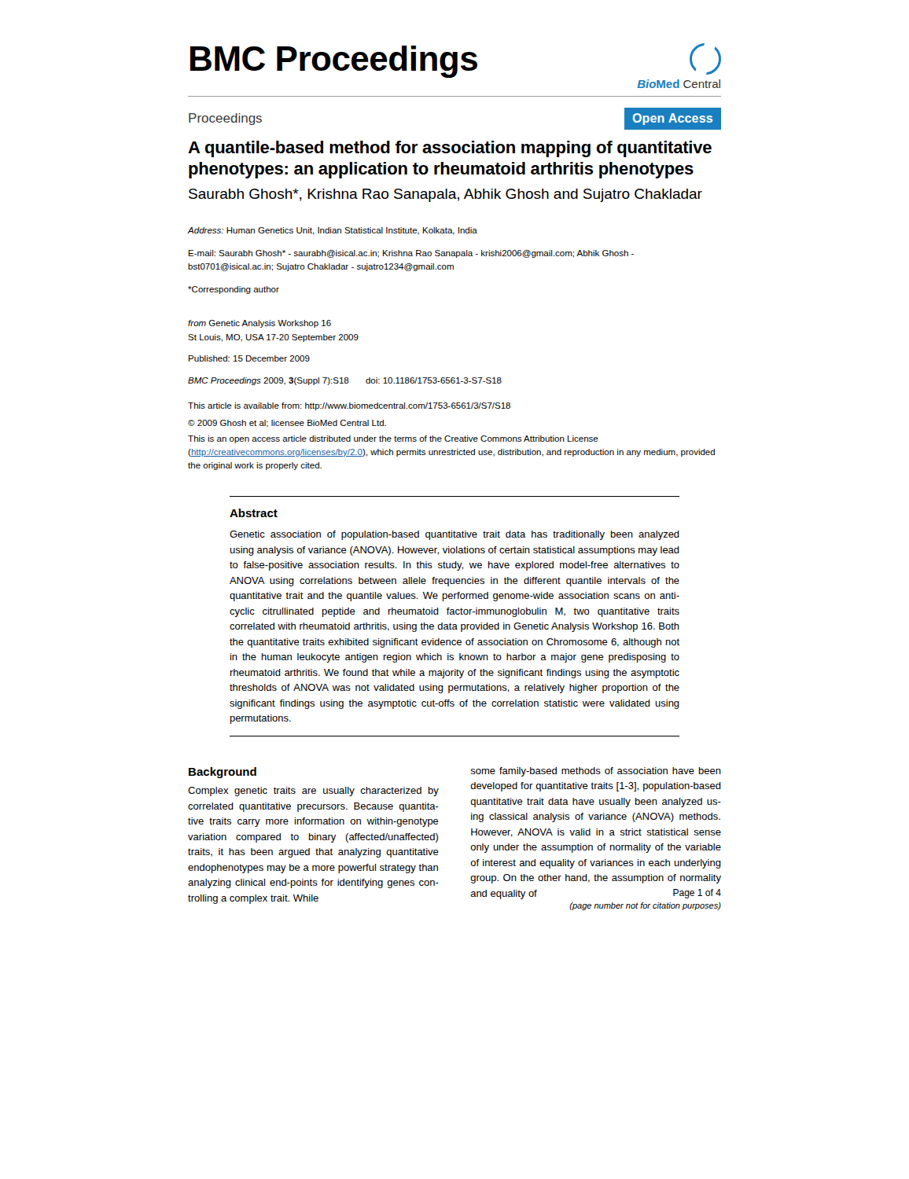BMC Proceedings
Bio Med Central
Proceedings
Open Access
A quantile-based method for association mapping of quantitative phenotypes: an application to rheumatoid arthritis phenotypes
Saurabh Ghosh*, Krishna Rao Sanapala, Abhik Ghosh and Sujatro Chakladar
Address: Human Genetics Unit, Indian Statistical Institute, Kolkata, India
E-mail: Saurabh Ghosh* - saurabh@isical.ac.in; Krishna Rao Sanapala - krishi2006@gmail.com; Abhik Ghosh - bst0701@isical.ac.in; Sujatro Chakladar - sujatro1234@gmail.com
*Corresponding author
from Genetic Analysis Workshop 16
St Louis, MO, USA 17-20 September 2009
Published: 15 December 2009
BMC Proceedings 2009, 3(Suppl 7):S18 doi: 10.1186/1753-6561-3-S7-S18
This article is available from: http://www.biomedcentral.com/1753-6561/3/S7/S18
© 2009 Ghosh et al; licensee BioMed Central Ltd.
This is an open access article distributed under the terms of the Creative Commons Attribution License (http://creativecommons.org/licenses/by/2.0), which permits unrestricted use, distribution, and reproduction in any medium, provided the original work is properly cited.
Abstract
Genetic association of population-based quantitative trait data has traditionally been analyzed using analysis of variance (ANOVA). However, violations of certain statistical assumptions may lead to false-positive association results. In this study, we have explored model-free alternatives to ANOVA using correlations between allele frequencies in the different quantile intervals of the quantitative trait and the quantile values. We performed genome-wide association scans on anti-cyclic citrullinated peptide and rheumatoid factor-immunoglobulin M, two quantitative traits correlated with rheumatoid arthritis, using the data provided in Genetic Analysis Workshop 16. Both the quantitative traits exhibited significant evidence of association on Chromosome 6, although not in the human leukocyte antigen region which is known to harbor a major gene predisposing to rheumatoid arthritis. We found that while a majority of the significant findings using the asymptotic thresholds of ANOVA was not validated using permutations, a relatively higher proportion of the significant findings using the asymptotic cut-offs of the correlation statistic were validated using permutations.
Background
Complex genetic traits are usually characterized by correlated quantitative precursors. Because quantitative traits carry more information on within-genotype variation compared to binary (affected/unaffected) traits, it has been argued that analyzing quantitative endophenotypes may be a more powerful strategy than analyzing clinical end-points for identifying genes controlling a complex trait. While
some family-based methods of association have been developed for quantitative traits [1-3], population-based quantitative trait data have usually been analyzed using classical analysis of variance (ANOVA) methods. However, ANOVA is valid in a strict statistical sense only under the assumption of normality of the variable of interest and equality of variances in each underlying group. On the other hand, the assumption of normality and equality of
Page 1 of 4
(page number not for citation purposes)